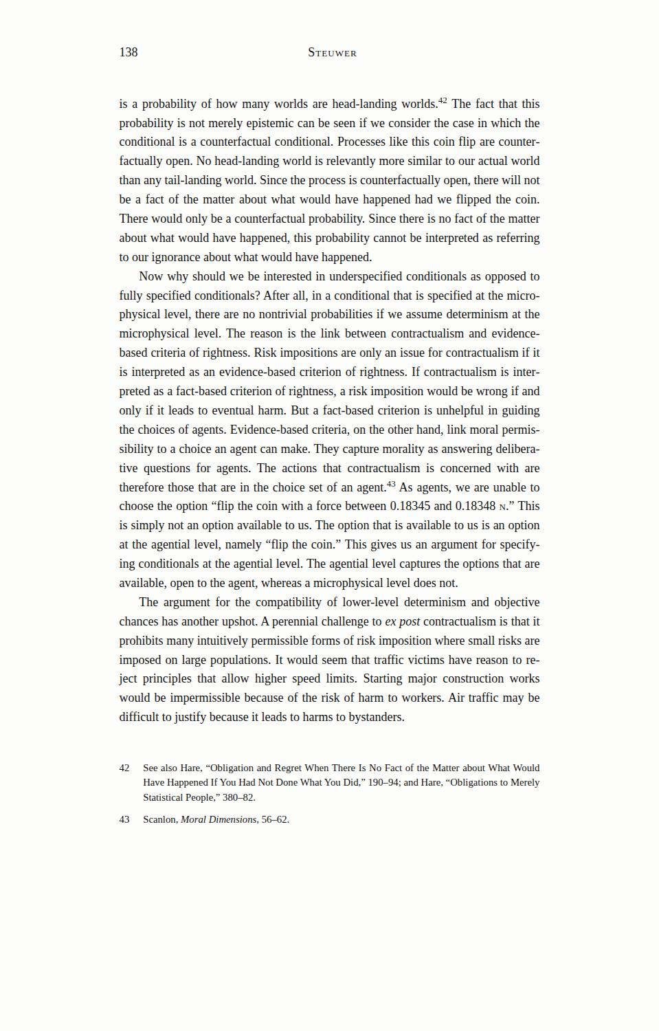138 Steuwer
is a probability of how many worlds are head-landing worlds.42 The fact that this probability is not merely epistemic can be seen if we consider the case in which the conditional is a counterfactual conditional. Processes like this coin flip are counterfactually open. No head-landing world is relevantly more similar to our actual world than any tail-landing world. Since the process is counterfactually open, there will not be a fact of the matter about what would have happened had we flipped the coin. There would only be a counterfactual probability. Since there is no fact of the matter about what would have happened, this probability cannot be interpreted as referring to our ignorance about what would have happened.
Now why should we be interested in underspecified conditionals as opposed to fully specified conditionals? After all, in a conditional that is specified at the microphysical level, there are no nontrivial probabilities if we assume determinism at the microphysical level. The reason is the link between contractualism and evidence-based criteria of rightness. Risk impositions are only an issue for contractualism if it is interpreted as an evidence-based criterion of rightness. If contractualism is interpreted as a fact-based criterion of rightness, a risk imposition would be wrong if and only if it leads to eventual harm. But a fact-based criterion is unhelpful in guiding the choices of agents. Evidence-based criteria, on the other hand, link moral permissibility to a choice an agent can make. They capture morality as answering deliberative questions for agents. The actions that contractualism is concerned with are therefore those that are in the choice set of an agent.43 As agents, we are unable to choose the option “flip the coin with a force between 0.18345 and 0.18348 n.” This is simply not an option available to us. The option that is available to us is an option at the agential level, namely “flip the coin.” This gives us an argument for specifying conditionals at the agential level. The agential level captures the options that are available, open to the agent, whereas a microphysical level does not.
The argument for the compatibility of lower-level determinism and objective chances has another upshot. A perennial challenge to ex post contractualism is that it prohibits many intuitively permissible forms of risk imposition where small risks are imposed on large populations. It would seem that traffic victims have reason to reject principles that allow higher speed limits. Starting major construction works would be impermissible because of the risk of harm to workers. Air traffic may be difficult to justify because it leads to harms to bystanders.
42 See also Hare, “Obligation and Regret When There Is No Fact of the Matter about What Would Have Happened If You Had Not Done What You Did,” 190–94; and Hare, “Obligations to Merely Statistical People,” 380–82.
43 Scanlon, Moral Dimensions, 56–62.